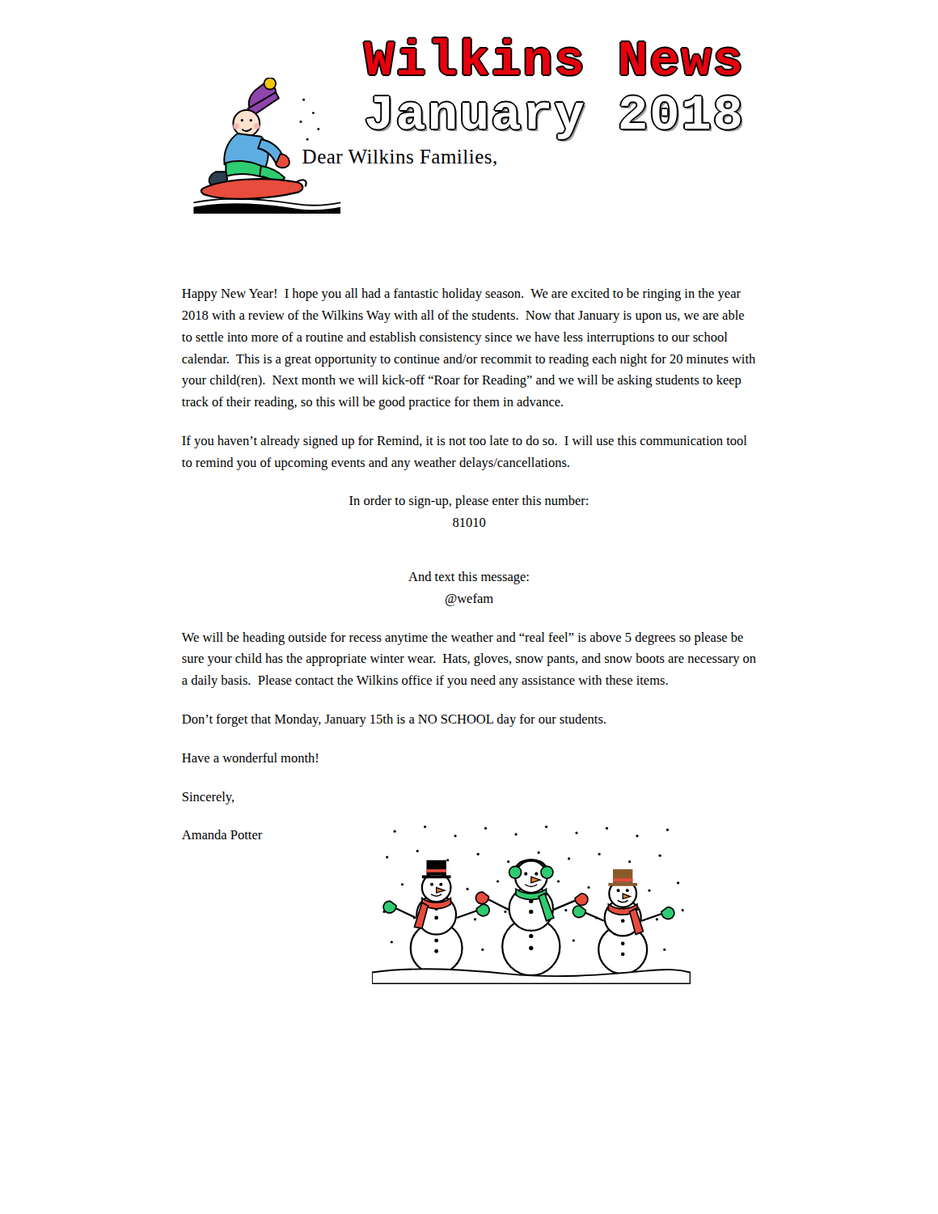Wilkins News
January 2018
Dear Wilkins Families,
Happy New Year! I hope you all had a fantastic holiday season. We are excited to be ringing in the year 2018 with a review of the Wilkins Way with all of the students. Now that January is upon us, we are able to settle into more of a routine and establish consistency since we have less interruptions to our school calendar. This is a great opportunity to continue and/or recommit to reading each night for 20 minutes with your child(ren). Next month we will kick-off “Roar for Reading” and we will be asking students to keep track of their reading, so this will be good practice for them in advance.
If you haven’t already signed up for Remind, it is not too late to do so. I will use this communication tool to remind you of upcoming events and any weather delays/cancellations.
In order to sign-up, please enter this number:
81010
And text this message:
@wefam
We will be heading outside for recess anytime the weather and “real feel” is above 5 degrees so please be sure your child has the appropriate winter wear. Hats, gloves, snow pants, and snow boots are necessary on a daily basis. Please contact the Wilkins office if you need any assistance with these items.
Don’t forget that Monday, January 15th is a NO SCHOOL day for our students.
Have a wonderful month!
Sincerely,
Amanda Potter